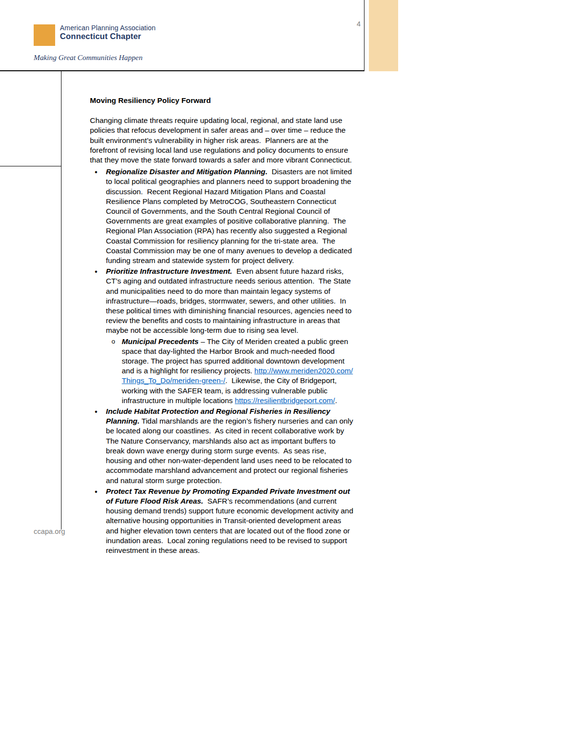4
American Planning Association
Connecticut Chapter
Making Great Communities Happen
Moving Resiliency Policy Forward
Changing climate threats require updating local, regional, and state land use policies that refocus development in safer areas and – over time – reduce the built environment’s vulnerability in higher risk areas. Planners are at the forefront of revising local land use regulations and policy documents to ensure that they move the state forward towards a safer and more vibrant Connecticut.
Regionalize Disaster and Mitigation Planning. Disasters are not limited to local political geographies and planners need to support broadening the discussion. Recent Regional Hazard Mitigation Plans and Coastal Resilience Plans completed by MetroCOG, Southeastern Connecticut Council of Governments, and the South Central Regional Council of Governments are great examples of positive collaborative planning. The Regional Plan Association (RPA) has recently also suggested a Regional Coastal Commission for resiliency planning for the tri-state area. The Coastal Commission may be one of many avenues to develop a dedicated funding stream and statewide system for project delivery.
Prioritize Infrastructure Investment. Even absent future hazard risks, CT’s aging and outdated infrastructure needs serious attention. The State and municipalities need to do more than maintain legacy systems of infrastructure—roads, bridges, stormwater, sewers, and other utilities. In these political times with diminishing financial resources, agencies need to review the benefits and costs to maintaining infrastructure in areas that maybe not be accessible long-term due to rising sea level.
Municipal Precedents – The City of Meriden created a public green space that day-lighted the Harbor Brook and much-needed flood storage. The project has spurred additional downtown development and is a highlight for resiliency projects. http://www.meriden2020.com/Things_To_Do/meriden-green-/. Likewise, the City of Bridgeport, working with the SAFER team, is addressing vulnerable public infrastructure in multiple locations https://resilientbridgeport.com/.
Include Habitat Protection and Regional Fisheries in Resiliency Planning. Tidal marshlands are the region’s fishery nurseries and can only be located along our coastlines. As cited in recent collaborative work by The Nature Conservancy, marshlands also act as important buffers to break down wave energy during storm surge events. As seas rise, housing and other non-water-dependent land uses need to be relocated to accommodate marshland advancement and protect our regional fisheries and natural storm surge protection.
Protect Tax Revenue by Promoting Expanded Private Investment out of Future Flood Risk Areas. SAFR’s recommendations (and current housing demand trends) support future economic development activity and alternative housing opportunities in Transit-oriented development areas and higher elevation town centers that are located out of the flood zone or inundation areas. Local zoning regulations need to be revised to support reinvestment in these areas.
ccapa.org